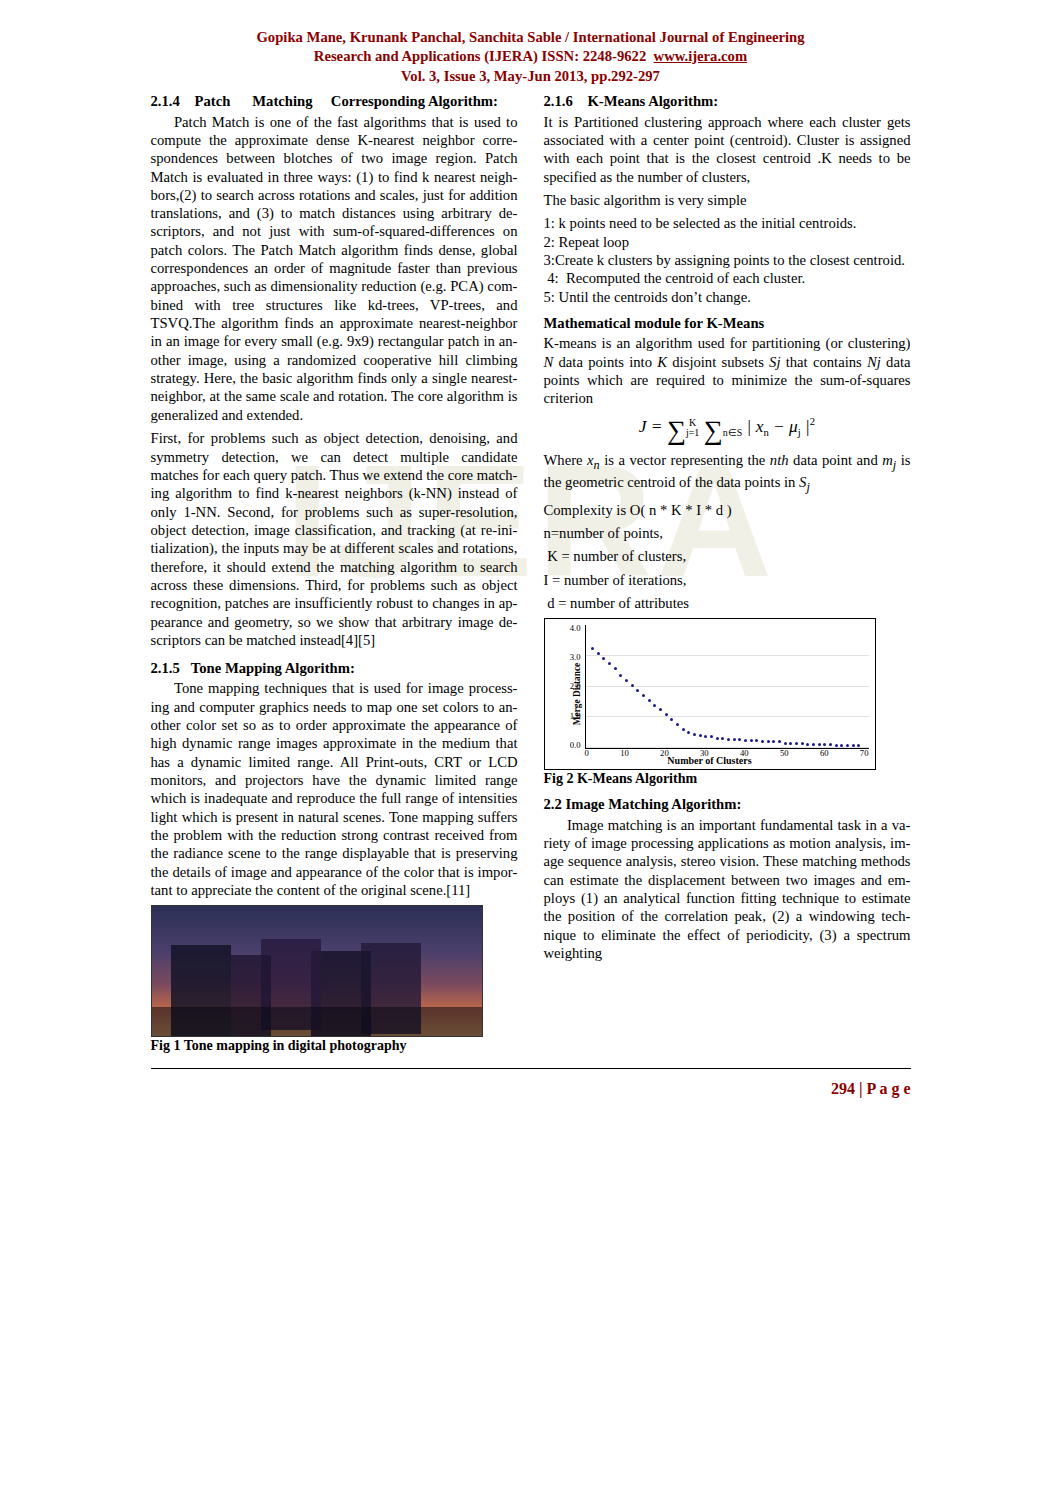IJERA
Gopika Mane, Krunank Panchal, Sanchita Sable / International Journal of Engineering
Research and Applications (IJERA) ISSN: 2248-9622 www.ijera.com
Vol. 3, Issue 3, May-Jun 2013, pp.292-297
2.1.4 Patch Matching Corresponding Algorithm:
Patch Match is one of the fast algorithms that is used to compute the approximate dense K-nearest neighbor correspondences between blotches of two image region. Patch Match is evaluated in three ways: (1) to find k nearest neighbors,(2) to search across rotations and scales, just for addition translations, and (3) to match distances using arbitrary descriptors, and not just with sum-of-squared-differences on patch colors. The Patch Match algorithm finds dense, global correspondences an order of magnitude faster than previous approaches, such as dimensionality reduction (e.g. PCA) combined with tree structures like kd-trees, VP-trees, and TSVQ.The algorithm finds an approximate nearest-neighbor in an image for every small (e.g. 9x9) rectangular patch in another image, using a randomized cooperative hill climbing strategy. Here, the basic algorithm finds only a single nearest-neighbor, at the same scale and rotation. The core algorithm is generalized and extended.
First, for problems such as object detection, denoising, and symmetry detection, we can detect multiple candidate matches for each query patch. Thus we extend the core matching algorithm to find k-nearest neighbors (k-NN) instead of only 1-NN. Second, for problems such as super-resolution, object detection, image classification, and tracking (at re-initialization), the inputs may be at different scales and rotations, therefore, it should extend the matching algorithm to search across these dimensions. Third, for problems such as object recognition, patches are insufficiently robust to changes in appearance and geometry, so we show that arbitrary image descriptors can be matched instead[4][5]
2.1.5 Tone Mapping Algorithm:
Tone mapping techniques that is used for image processing and computer graphics needs to map one set colors to another color set so as to order approximate the appearance of high dynamic range images approximate in the medium that has a dynamic limited range. All Print-outs, CRT or LCD monitors, and projectors have the dynamic limited range which is inadequate and reproduce the full range of intensities light which is present in natural scenes. Tone mapping suffers the problem with the reduction strong contrast received from the radiance scene to the range displayable that is preserving the details of image and appearance of the color that is important to appreciate the content of the original scene.[11]
Fig 1 Tone mapping in digital photography
2.1.6 K-Means Algorithm:
It is Partitioned clustering approach where each cluster gets associated with a center point (centroid). Cluster is assigned with each point that is the closest centroid .K needs to be specified as the number of clusters,
The basic algorithm is very simple
1: k points need to be selected as the initial centroids.
2: Repeat loop
3:Create k clusters by assigning points to the closest centroid.
4: Recomputed the centroid of each cluster.
5: Until the centroids don’t change.
Mathematical module for K-Means
K-means is an algorithm used for partitioning (or clustering) N data points into K disjoint subsets Sj that contains Nj data points which are required to minimize the sum-of-squares criterion
J = ∑K
j=1 ∑
n∈S | xn − μj |2
Where xn is a vector representing the nth data point and mj is the geometric centroid of the data points in Sj
Complexity is O( n * K * I * d )
n=number of points,
K = number of clusters,
I = number of iterations,
d = number of attributes
Merge Distance
4.03.02.01.00.0
010203040506070
Number of Clusters
Fig 2 K-Means Algorithm
2.2 Image Matching Algorithm:
Image matching is an important fundamental task in a variety of image processing applications as motion analysis, image sequence analysis, stereo vision. These matching methods can estimate the displacement between two images and employs (1) an analytical function fitting technique to estimate the position of the correlation peak, (2) a windowing technique to eliminate the effect of periodicity, (3) a spectrum weighting
294 | P a g e